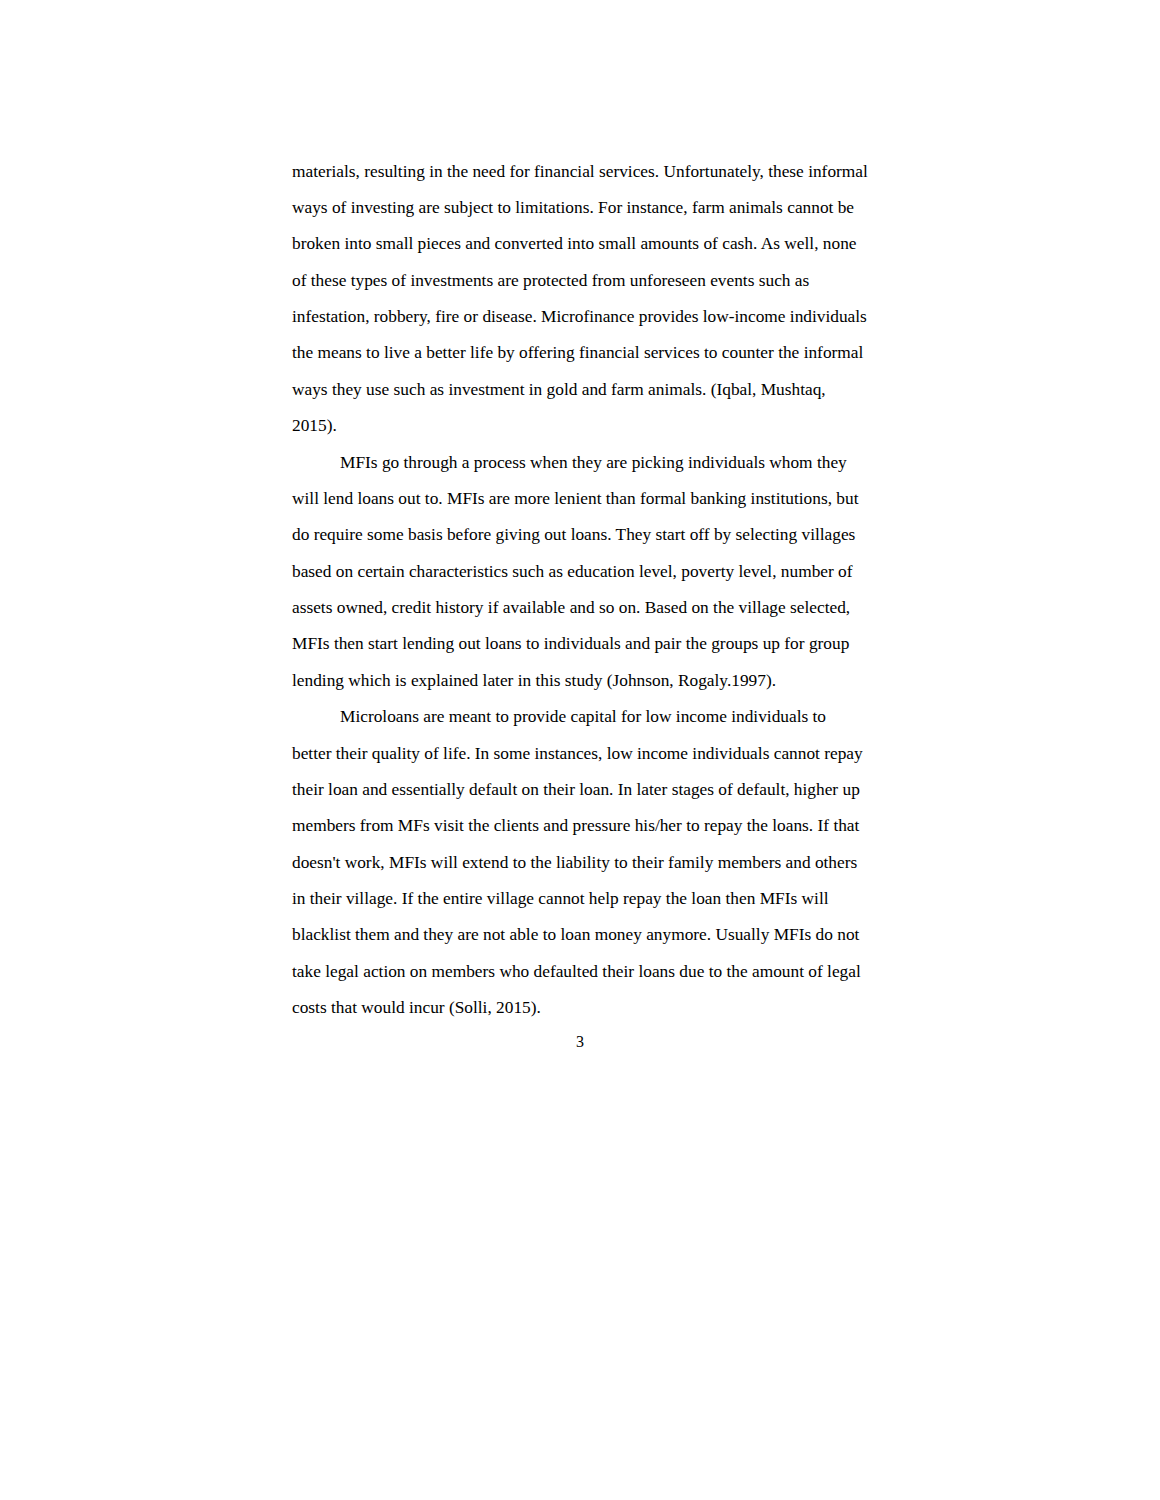materials, resulting in the need for financial services. Unfortunately, these informal ways of investing are subject to limitations. For instance, farm animals cannot be broken into small pieces and converted into small amounts of cash. As well, none of these types of investments are protected from unforeseen events such as infestation, robbery, fire or disease. Microfinance provides low-income individuals the means to live a better life by offering financial services to counter the informal ways they use such as investment in gold and farm animals. (Iqbal, Mushtaq, 2015).
MFIs go through a process when they are picking individuals whom they will lend loans out to. MFIs are more lenient than formal banking institutions, but do require some basis before giving out loans. They start off by selecting villages based on certain characteristics such as education level, poverty level, number of assets owned, credit history if available and so on. Based on the village selected, MFIs then start lending out loans to individuals and pair the groups up for group lending which is explained later in this study (Johnson, Rogaly.1997).
Microloans are meant to provide capital for low income individuals to better their quality of life. In some instances, low income individuals cannot repay their loan and essentially default on their loan. In later stages of default, higher up members from MFs visit the clients and pressure his/her to repay the loans. If that doesn't work, MFIs will extend to the liability to their family members and others in their village. If the entire village cannot help repay the loan then MFIs will blacklist them and they are not able to loan money anymore. Usually MFIs do not take legal action on members who defaulted their loans due to the amount of legal costs that would incur (Solli, 2015).
3